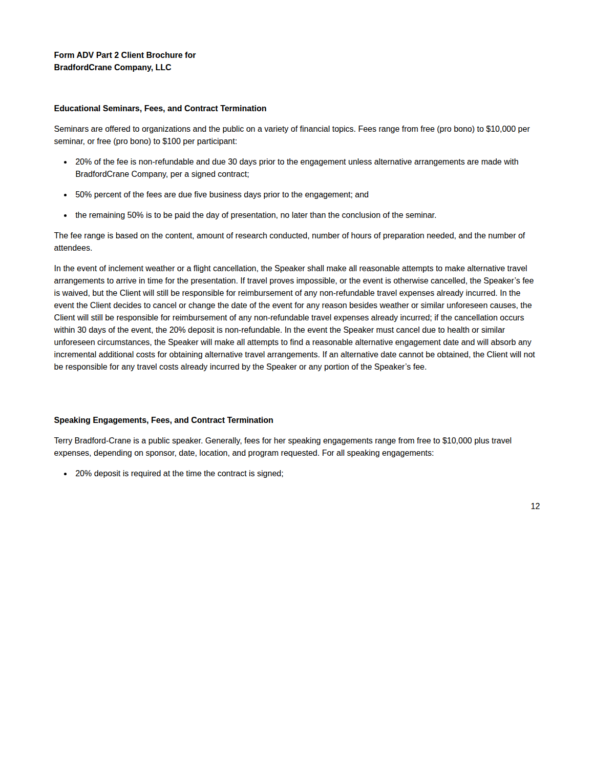Form ADV Part 2 Client Brochure for
BradfordCrane Company, LLC
Educational Seminars, Fees, and Contract Termination
Seminars are offered to organizations and the public on a variety of financial topics. Fees range from free (pro bono) to $10,000 per seminar, or free (pro bono) to $100 per participant:
20% of the fee is non-refundable and due 30 days prior to the engagement unless alternative arrangements are made with BradfordCrane Company, per a signed contract;
50% percent of the fees are due five business days prior to the engagement; and
the remaining 50% is to be paid the day of presentation, no later than the conclusion of the seminar.
The fee range is based on the content, amount of research conducted, number of hours of preparation needed, and the number of attendees.
In the event of inclement weather or a flight cancellation, the Speaker shall make all reasonable attempts to make alternative travel arrangements to arrive in time for the presentation. If travel proves impossible, or the event is otherwise cancelled, the Speaker’s fee is waived, but the Client will still be responsible for reimbursement of any non-refundable travel expenses already incurred. In the event the Client decides to cancel or change the date of the event for any reason besides weather or similar unforeseen causes, the Client will still be responsible for reimbursement of any non-refundable travel expenses already incurred; if the cancellation occurs within 30 days of the event, the 20% deposit is non-refundable. In the event the Speaker must cancel due to health or similar unforeseen circumstances, the Speaker will make all attempts to find a reasonable alternative engagement date and will absorb any incremental additional costs for obtaining alternative travel arrangements. If an alternative date cannot be obtained, the Client will not be responsible for any travel costs already incurred by the Speaker or any portion of the Speaker’s fee.
Speaking Engagements, Fees, and Contract Termination
Terry Bradford-Crane is a public speaker. Generally, fees for her speaking engagements range from free to $10,000 plus travel expenses, depending on sponsor, date, location, and program requested. For all speaking engagements:
20% deposit is required at the time the contract is signed;
12